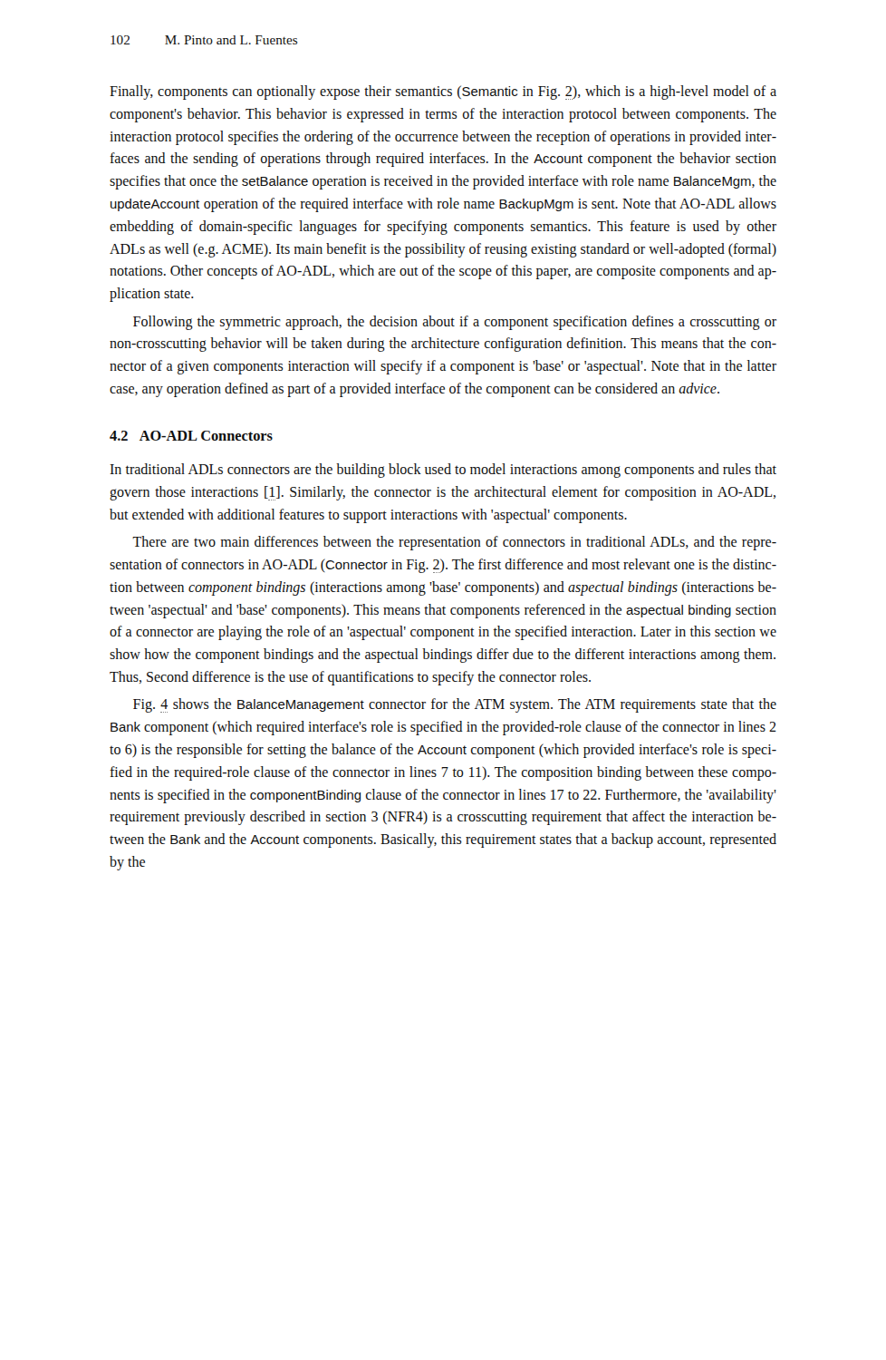102 M. Pinto and L. Fuentes
Finally, components can optionally expose their semantics (Semantic in Fig. 2), which is a high-level model of a component's behavior. This behavior is expressed in terms of the interaction protocol between components. The interaction protocol specifies the ordering of the occurrence between the reception of operations in provided interfaces and the sending of operations through required interfaces. In the Account component the behavior section specifies that once the setBalance operation is received in the provided interface with role name BalanceMgm, the updateAccount operation of the required interface with role name BackupMgm is sent. Note that AO-ADL allows embedding of domain-specific languages for specifying components semantics. This feature is used by other ADLs as well (e.g. ACME). Its main benefit is the possibility of reusing existing standard or well-adopted (formal) notations. Other concepts of AO-ADL, which are out of the scope of this paper, are composite components and application state.
Following the symmetric approach, the decision about if a component specification defines a crosscutting or non-crosscutting behavior will be taken during the architecture configuration definition. This means that the connector of a given components interaction will specify if a component is 'base' or 'aspectual'. Note that in the latter case, any operation defined as part of a provided interface of the component can be considered an advice.
4.2 AO-ADL Connectors
In traditional ADLs connectors are the building block used to model interactions among components and rules that govern those interactions [1]. Similarly, the connector is the architectural element for composition in AO-ADL, but extended with additional features to support interactions with 'aspectual' components.
There are two main differences between the representation of connectors in traditional ADLs, and the representation of connectors in AO-ADL (Connector in Fig. 2). The first difference and most relevant one is the distinction between component bindings (interactions among 'base' components) and aspectual bindings (interactions between 'aspectual' and 'base' components). This means that components referenced in the aspectual binding section of a connector are playing the role of an 'aspectual' component in the specified interaction. Later in this section we show how the component bindings and the aspectual bindings differ due to the different interactions among them. Thus, Second difference is the use of quantifications to specify the connector roles.
Fig. 4 shows the BalanceManagement connector for the ATM system. The ATM requirements state that the Bank component (which required interface's role is specified in the provided-role clause of the connector in lines 2 to 6) is the responsible for setting the balance of the Account component (which provided interface's role is specified in the required-role clause of the connector in lines 7 to 11). The composition binding between these components is specified in the componentBinding clause of the connector in lines 17 to 22. Furthermore, the 'availability' requirement previously described in section 3 (NFR4) is a crosscutting requirement that affect the interaction between the Bank and the Account components. Basically, this requirement states that a backup account, represented by the